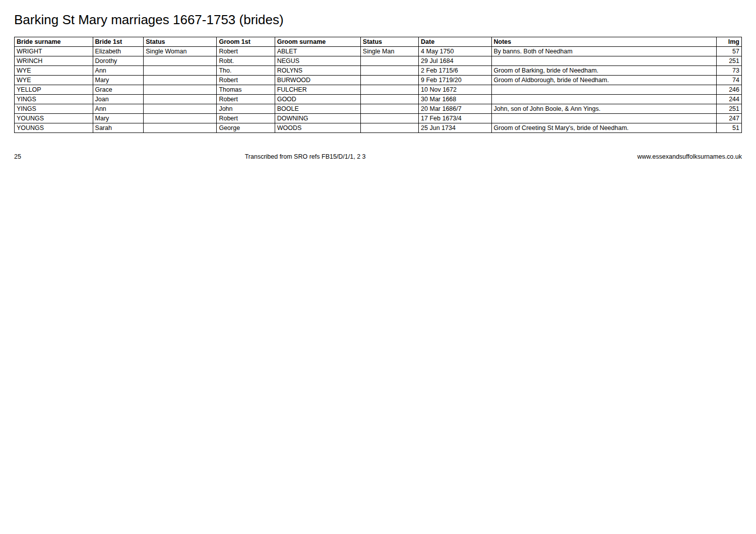Barking St Mary marriages 1667-1753 (brides)
| Bride surname | Bride 1st | Status | Groom 1st | Groom surname | Status | Date | Notes | Img |
| --- | --- | --- | --- | --- | --- | --- | --- | --- |
| WRIGHT | Elizabeth | Single Woman | Robert | ABLET | Single Man | 4 May 1750 | By banns. Both of Needham | 57 |
| WRINCH | Dorothy | | Robt. | NEGUS | | 29 Jul 1684 | | 251 |
| WYE | Ann | | Tho. | ROLYNS | | 2 Feb 1715/6 | Groom of Barking, bride of Needham. | 73 |
| WYE | Mary | | Robert | BURWOOD | | 9 Feb 1719/20 | Groom of Aldborough, bride of Needham. | 74 |
| YELLOP | Grace | | Thomas | FULCHER | | 10 Nov 1672 | | 246 |
| YINGS | Joan | | Robert | GOOD | | 30 Mar 1668 | | 244 |
| YINGS | Ann | | John | BOOLE | | 20 Mar 1686/7 | John, son of John Boole, & Ann Yings. | 251 |
| YOUNGS | Mary | | Robert | DOWNING | | 17 Feb 1673/4 | | 247 |
| YOUNGS | Sarah | | George | WOODS | | 25 Jun 1734 | Groom of Creeting St Mary's, bride of Needham. | 51 |
25
Transcribed from SRO refs FB15/D/1/1, 2 3
www.essexandsuffolksurnames.co.uk